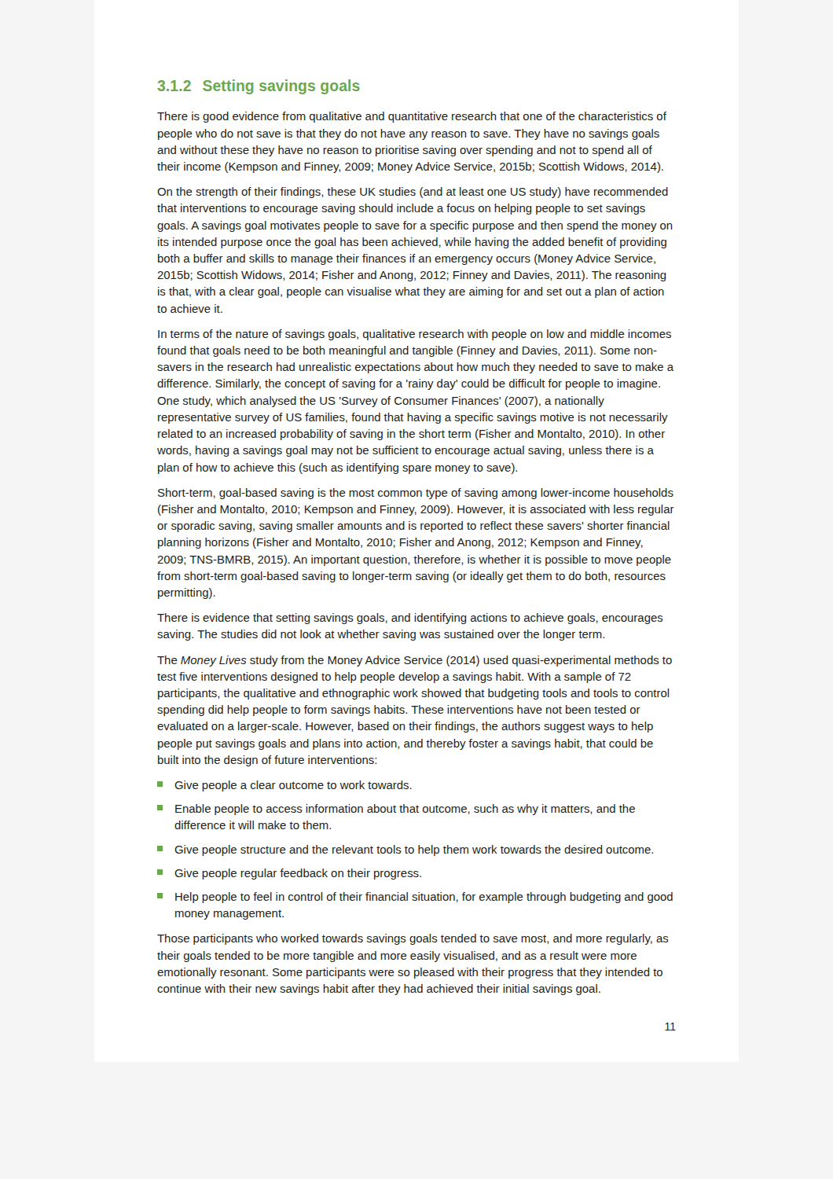3.1.2 Setting savings goals
There is good evidence from qualitative and quantitative research that one of the characteristics of people who do not save is that they do not have any reason to save. They have no savings goals and without these they have no reason to prioritise saving over spending and not to spend all of their income (Kempson and Finney, 2009; Money Advice Service, 2015b; Scottish Widows, 2014).
On the strength of their findings, these UK studies (and at least one US study) have recommended that interventions to encourage saving should include a focus on helping people to set savings goals. A savings goal motivates people to save for a specific purpose and then spend the money on its intended purpose once the goal has been achieved, while having the added benefit of providing both a buffer and skills to manage their finances if an emergency occurs (Money Advice Service, 2015b; Scottish Widows, 2014; Fisher and Anong, 2012; Finney and Davies, 2011). The reasoning is that, with a clear goal, people can visualise what they are aiming for and set out a plan of action to achieve it.
In terms of the nature of savings goals, qualitative research with people on low and middle incomes found that goals need to be both meaningful and tangible (Finney and Davies, 2011). Some non-savers in the research had unrealistic expectations about how much they needed to save to make a difference. Similarly, the concept of saving for a 'rainy day' could be difficult for people to imagine. One study, which analysed the US 'Survey of Consumer Finances' (2007), a nationally representative survey of US families, found that having a specific savings motive is not necessarily related to an increased probability of saving in the short term (Fisher and Montalto, 2010). In other words, having a savings goal may not be sufficient to encourage actual saving, unless there is a plan of how to achieve this (such as identifying spare money to save).
Short-term, goal-based saving is the most common type of saving among lower-income households (Fisher and Montalto, 2010; Kempson and Finney, 2009). However, it is associated with less regular or sporadic saving, saving smaller amounts and is reported to reflect these savers' shorter financial planning horizons (Fisher and Montalto, 2010; Fisher and Anong, 2012; Kempson and Finney, 2009; TNS-BMRB, 2015). An important question, therefore, is whether it is possible to move people from short-term goal-based saving to longer-term saving (or ideally get them to do both, resources permitting).
There is evidence that setting savings goals, and identifying actions to achieve goals, encourages saving. The studies did not look at whether saving was sustained over the longer term.
The Money Lives study from the Money Advice Service (2014) used quasi-experimental methods to test five interventions designed to help people develop a savings habit. With a sample of 72 participants, the qualitative and ethnographic work showed that budgeting tools and tools to control spending did help people to form savings habits. These interventions have not been tested or evaluated on a larger-scale. However, based on their findings, the authors suggest ways to help people put savings goals and plans into action, and thereby foster a savings habit, that could be built into the design of future interventions:
Give people a clear outcome to work towards.
Enable people to access information about that outcome, such as why it matters, and the difference it will make to them.
Give people structure and the relevant tools to help them work towards the desired outcome.
Give people regular feedback on their progress.
Help people to feel in control of their financial situation, for example through budgeting and good money management.
Those participants who worked towards savings goals tended to save most, and more regularly, as their goals tended to be more tangible and more easily visualised, and as a result were more emotionally resonant. Some participants were so pleased with their progress that they intended to continue with their new savings habit after they had achieved their initial savings goal.
11